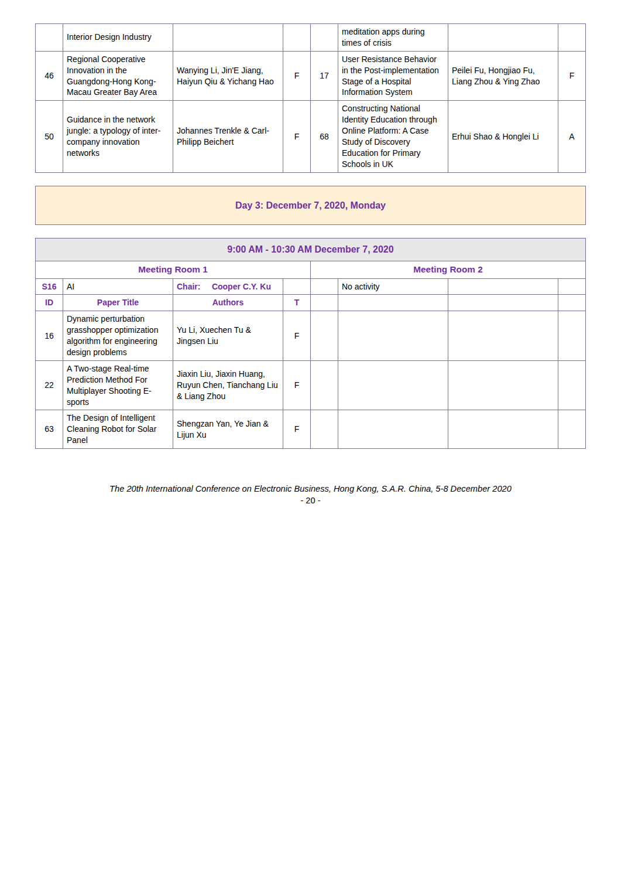| | Interior Design Industry | | | | meditation apps during times of crisis | | |
| 46 | Regional Cooperative Innovation in the Guangdong-Hong Kong- Macau Greater Bay Area | Wanying Li, Jin'E Jiang, Haiyun Qiu & Yichang Hao | F | 17 | User Resistance Behavior in the Post-implementation Stage of a Hospital Information System | Peilei Fu, Hongjiao Fu, Liang Zhou & Ying Zhao | F |
| 50 | Guidance in the network jungle: a typology of inter-company innovation networks | Johannes Trenkle & Carl-Philipp Beichert | F | 68 | Constructing National Identity Education through Online Platform: A Case Study of Discovery Education for Primary Schools in UK | Erhui Shao & Honglei Li | A |
| Day 3: December 7, 2020, Monday |
| 9:00 AM - 10:30 AM December 7, 2020 |
| Meeting Room 1 | Meeting Room 2 |
| S16 | AI | Chair: Cooper C.Y. Ku | | | No activity | | |
| ID | Paper Title | Authors | T | | | | |
| 16 | Dynamic perturbation grasshopper optimization algorithm for engineering design problems | Yu Li, Xuechen Tu & Jingsen Liu | F | | | | |
| 22 | A Two-stage Real-time Prediction Method For Multiplayer Shooting E-sports | Jiaxin Liu, Jiaxin Huang, Ruyun Chen, Tianchang Liu & Liang Zhou | F | | | | |
| 63 | The Design of Intelligent Cleaning Robot for Solar Panel | Shengzan Yan, Ye Jian & Lijun Xu | F | | | | |
The 20th International Conference on Electronic Business, Hong Kong, S.A.R. China, 5-8 December 2020
- 20 -